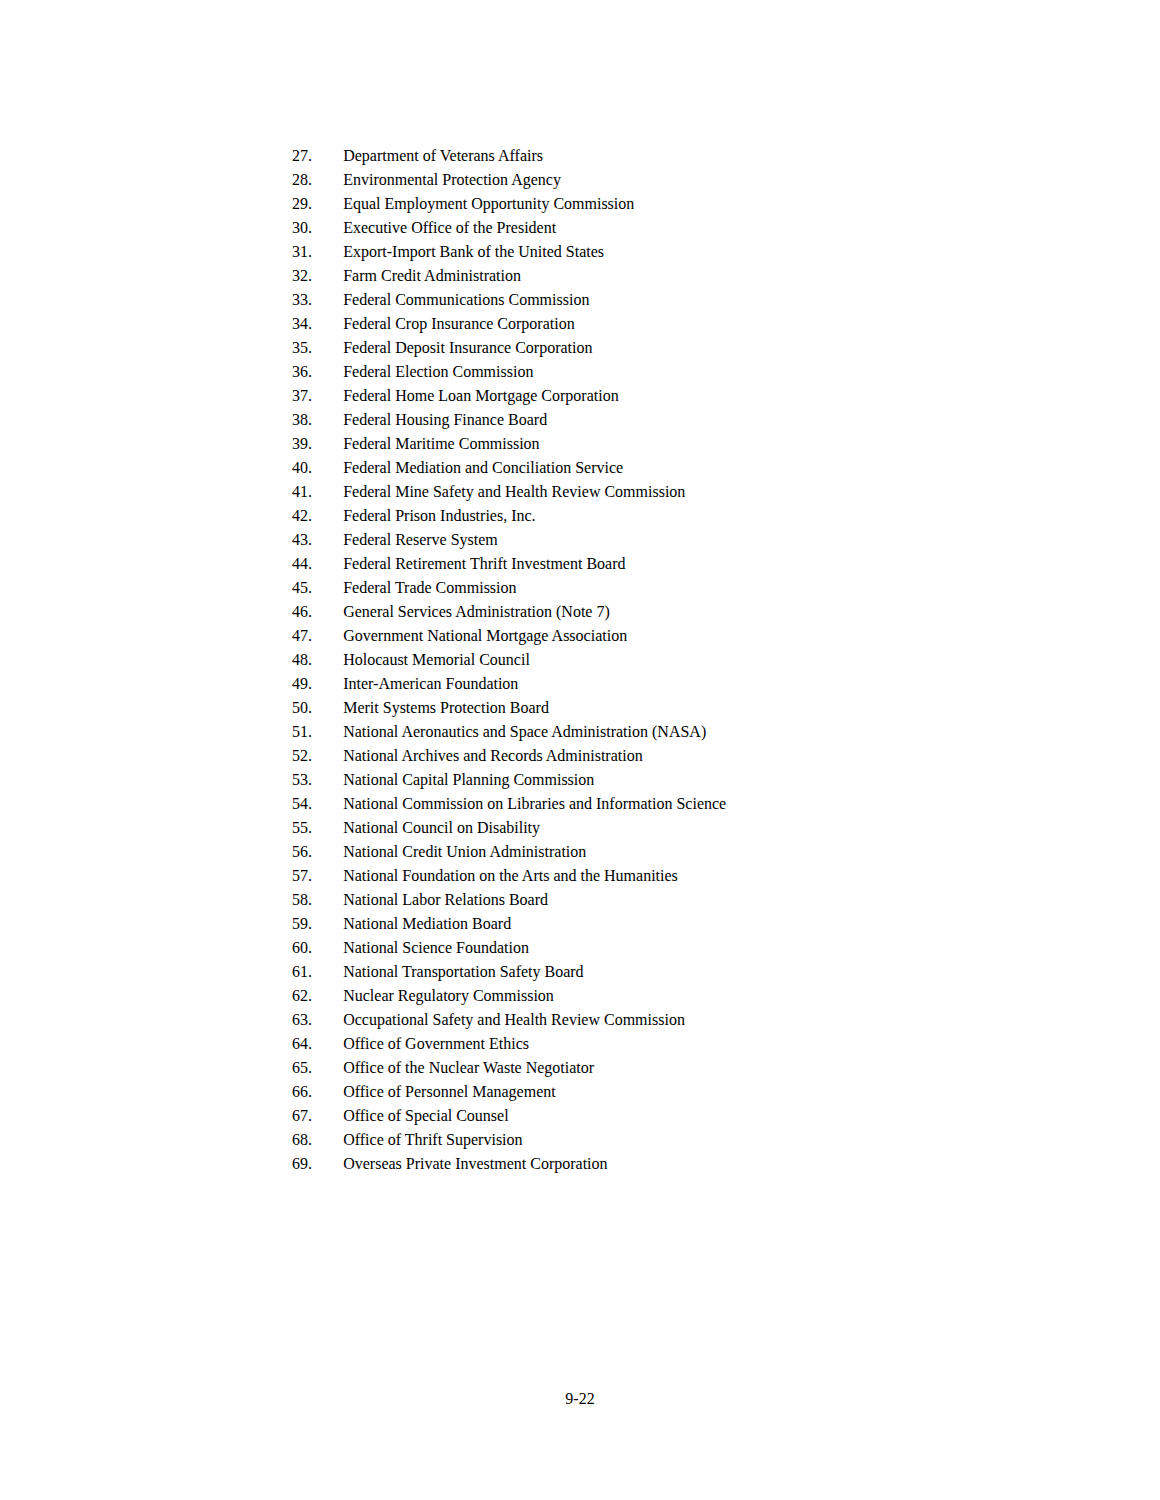27. Department of Veterans Affairs
28. Environmental Protection Agency
29. Equal Employment Opportunity Commission
30. Executive Office of the President
31. Export-Import Bank of the United States
32. Farm Credit Administration
33. Federal Communications Commission
34. Federal Crop Insurance Corporation
35. Federal Deposit Insurance Corporation
36. Federal Election Commission
37. Federal Home Loan Mortgage Corporation
38. Federal Housing Finance Board
39. Federal Maritime Commission
40. Federal Mediation and Conciliation Service
41. Federal Mine Safety and Health Review Commission
42. Federal Prison Industries, Inc.
43. Federal Reserve System
44. Federal Retirement Thrift Investment Board
45. Federal Trade Commission
46. General Services Administration (Note 7)
47. Government National Mortgage Association
48. Holocaust Memorial Council
49. Inter-American Foundation
50. Merit Systems Protection Board
51. National Aeronautics and Space Administration (NASA)
52. National Archives and Records Administration
53. National Capital Planning Commission
54. National Commission on Libraries and Information Science
55. National Council on Disability
56. National Credit Union Administration
57. National Foundation on the Arts and the Humanities
58. National Labor Relations Board
59. National Mediation Board
60. National Science Foundation
61. National Transportation Safety Board
62. Nuclear Regulatory Commission
63. Occupational Safety and Health Review Commission
64. Office of Government Ethics
65. Office of the Nuclear Waste Negotiator
66. Office of Personnel Management
67. Office of Special Counsel
68. Office of Thrift Supervision
69. Overseas Private Investment Corporation
9-22